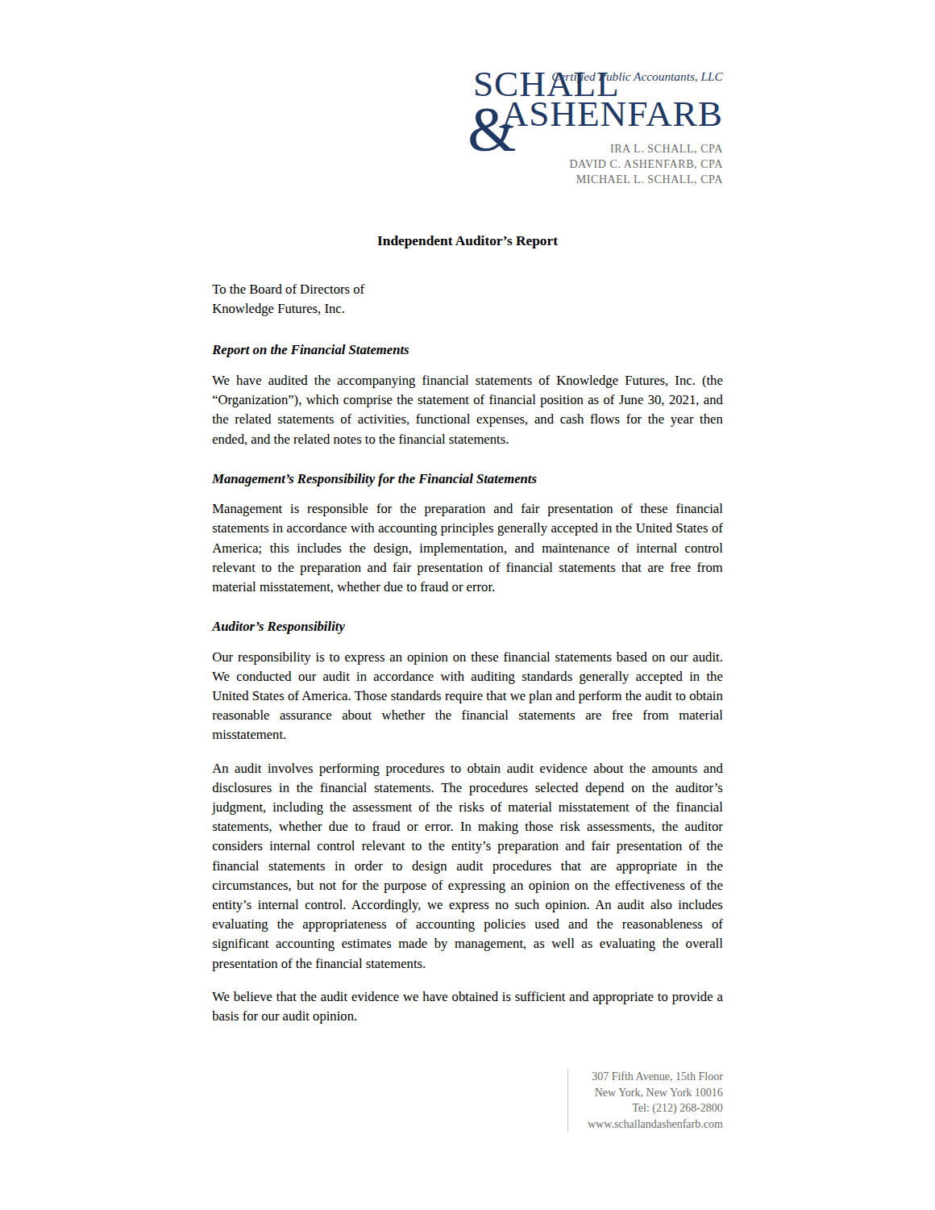Certified Public Accountants, LLC & SCHALL ASHENFARB
IRA L. SCHALL, CPA
DAVID C. ASHENFARB, CPA
MICHAEL L. SCHALL, CPA
Independent Auditor’s Report
To the Board of Directors of
Knowledge Futures, Inc.
Report on the Financial Statements
We have audited the accompanying financial statements of Knowledge Futures, Inc. (the “Organization”), which comprise the statement of financial position as of June 30, 2021, and the related statements of activities, functional expenses, and cash flows for the year then ended, and the related notes to the financial statements.
Management’s Responsibility for the Financial Statements
Management is responsible for the preparation and fair presentation of these financial statements in accordance with accounting principles generally accepted in the United States of America; this includes the design, implementation, and maintenance of internal control relevant to the preparation and fair presentation of financial statements that are free from material misstatement, whether due to fraud or error.
Auditor’s Responsibility
Our responsibility is to express an opinion on these financial statements based on our audit. We conducted our audit in accordance with auditing standards generally accepted in the United States of America. Those standards require that we plan and perform the audit to obtain reasonable assurance about whether the financial statements are free from material misstatement.
An audit involves performing procedures to obtain audit evidence about the amounts and disclosures in the financial statements. The procedures selected depend on the auditor’s judgment, including the assessment of the risks of material misstatement of the financial statements, whether due to fraud or error. In making those risk assessments, the auditor considers internal control relevant to the entity’s preparation and fair presentation of the financial statements in order to design audit procedures that are appropriate in the circumstances, but not for the purpose of expressing an opinion on the effectiveness of the entity’s internal control. Accordingly, we express no such opinion. An audit also includes evaluating the appropriateness of accounting policies used and the reasonableness of significant accounting estimates made by management, as well as evaluating the overall presentation of the financial statements.
We believe that the audit evidence we have obtained is sufficient and appropriate to provide a basis for our audit opinion.
307 Fifth Avenue, 15th Floor
New York, New York 10016
Tel: (212) 268-2800
www.schallandashenfarb.com